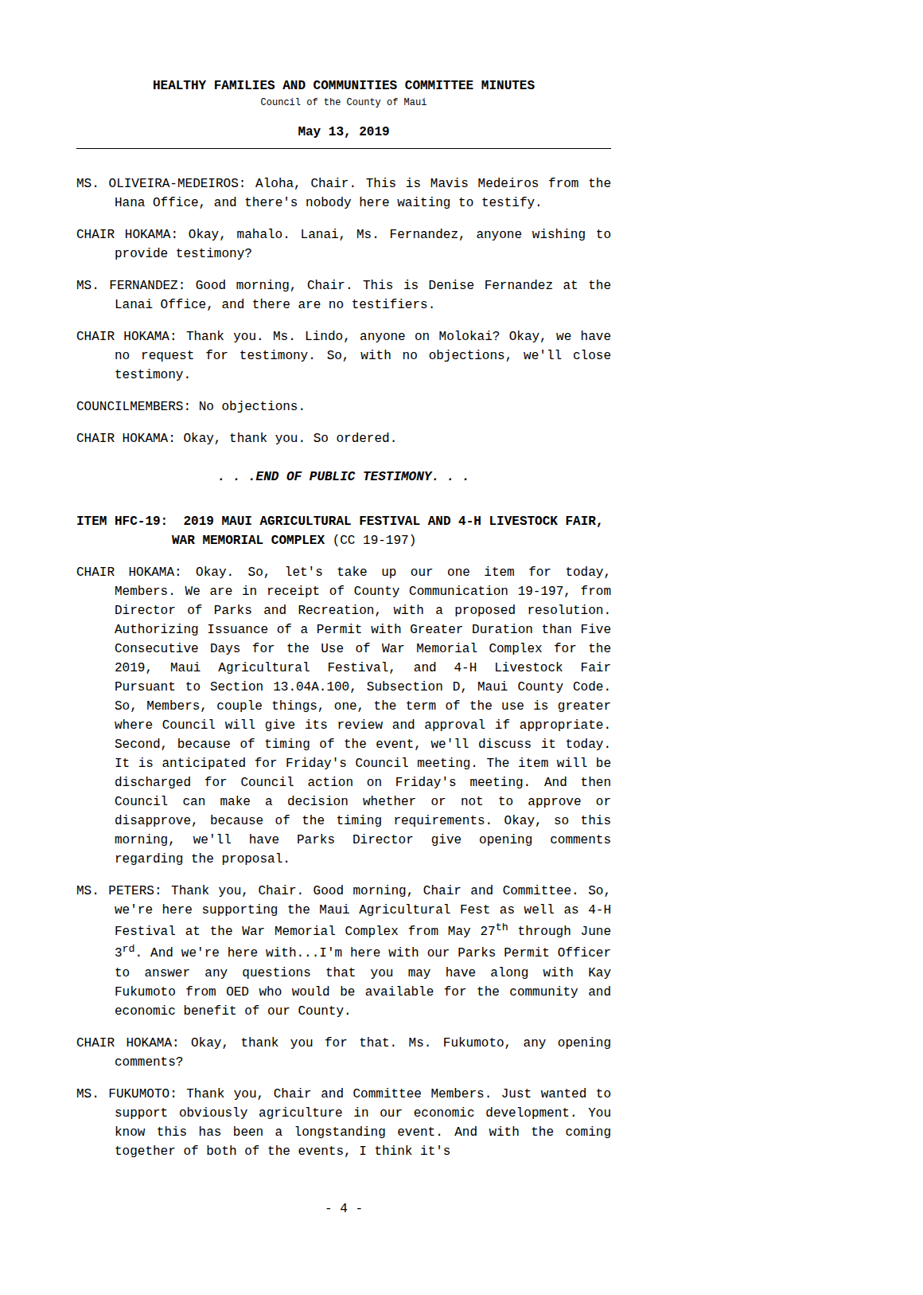HEALTHY FAMILIES AND COMMUNITIES COMMITTEE MINUTES
Council of the County of Maui
May 13, 2019
MS. OLIVEIRA-MEDEIROS: Aloha, Chair. This is Mavis Medeiros from the Hana Office, and there's nobody here waiting to testify.
CHAIR HOKAMA: Okay, mahalo. Lanai, Ms. Fernandez, anyone wishing to provide testimony?
MS. FERNANDEZ: Good morning, Chair. This is Denise Fernandez at the Lanai Office, and there are no testifiers.
CHAIR HOKAMA: Thank you. Ms. Lindo, anyone on Molokai? Okay, we have no request for testimony. So, with no objections, we'll close testimony.
COUNCILMEMBERS: No objections.
CHAIR HOKAMA: Okay, thank you. So ordered.
. . .END OF PUBLIC TESTIMONY. . .
ITEM HFC-19: 2019 MAUI AGRICULTURAL FESTIVAL AND 4-H LIVESTOCK FAIR, WAR MEMORIAL COMPLEX (CC 19-197)
CHAIR HOKAMA: Okay. So, let's take up our one item for today, Members. We are in receipt of County Communication 19-197, from Director of Parks and Recreation, with a proposed resolution. Authorizing Issuance of a Permit with Greater Duration than Five Consecutive Days for the Use of War Memorial Complex for the 2019, Maui Agricultural Festival, and 4-H Livestock Fair Pursuant to Section 13.04A.100, Subsection D, Maui County Code. So, Members, couple things, one, the term of the use is greater where Council will give its review and approval if appropriate. Second, because of timing of the event, we'll discuss it today. It is anticipated for Friday's Council meeting. The item will be discharged for Council action on Friday's meeting. And then Council can make a decision whether or not to approve or disapprove, because of the timing requirements. Okay, so this morning, we'll have Parks Director give opening comments regarding the proposal.
MS. PETERS: Thank you, Chair. Good morning, Chair and Committee. So, we're here supporting the Maui Agricultural Fest as well as 4-H Festival at the War Memorial Complex from May 27th through June 3rd. And we're here with...I'm here with our Parks Permit Officer to answer any questions that you may have along with Kay Fukumoto from OED who would be available for the community and economic benefit of our County.
CHAIR HOKAMA: Okay, thank you for that. Ms. Fukumoto, any opening comments?
MS. FUKUMOTO: Thank you, Chair and Committee Members. Just wanted to support obviously agriculture in our economic development. You know this has been a longstanding event. And with the coming together of both of the events, I think it's
- 4 -